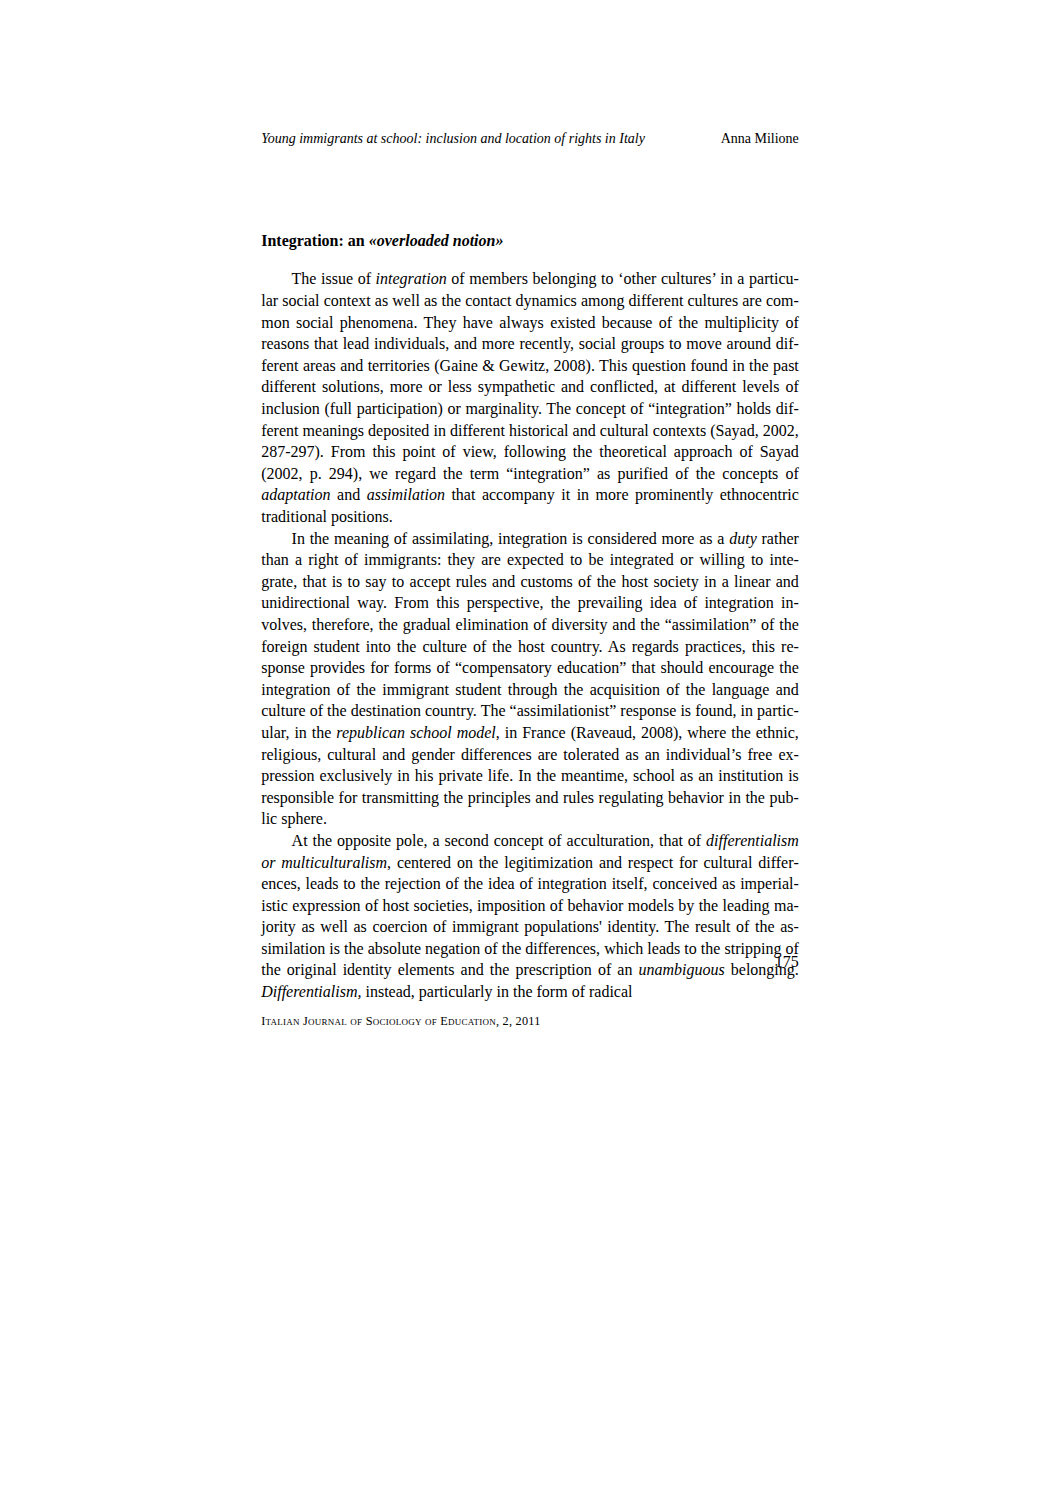Young immigrants at school: inclusion and location of rights in Italy Anna Milione
Integration: an «overloaded notion»
The issue of integration of members belonging to ‘other cultures’ in a particular social context as well as the contact dynamics among different cultures are common social phenomena. They have always existed because of the multiplicity of reasons that lead individuals, and more recently, social groups to move around different areas and territories (Gaine & Gewitz, 2008). This question found in the past different solutions, more or less sympathetic and conflicted, at different levels of inclusion (full participation) or marginality. The concept of “integration” holds different meanings deposited in different historical and cultural contexts (Sayad, 2002, 287-297). From this point of view, following the theoretical approach of Sayad (2002, p. 294), we regard the term “integration” as purified of the concepts of adaptation and assimilation that accompany it in more prominently ethnocentric traditional positions.
In the meaning of assimilating, integration is considered more as a duty rather than a right of immigrants: they are expected to be integrated or willing to integrate, that is to say to accept rules and customs of the host society in a linear and unidirectional way. From this perspective, the prevailing idea of integration involves, therefore, the gradual elimination of diversity and the “assimilation” of the foreign student into the culture of the host country. As regards practices, this response provides for forms of “compensatory education” that should encourage the integration of the immigrant student through the acquisition of the language and culture of the destination country. The “assimilationist” response is found, in particular, in the republican school model, in France (Raveaud, 2008), where the ethnic, religious, cultural and gender differences are tolerated as an individual’s free expression exclusively in his private life. In the meantime, school as an institution is responsible for transmitting the principles and rules regulating behavior in the public sphere.
At the opposite pole, a second concept of acculturation, that of differentialism or multiculturalism, centered on the legitimization and respect for cultural differences, leads to the rejection of the idea of integration itself, conceived as imperialistic expression of host societies, imposition of behavior models by the leading majority as well as coercion of immigrant populations' identity. The result of the assimilation is the absolute negation of the differences, which leads to the stripping of the original identity elements and the prescription of an unambiguous belonging. Differentialism, instead, particularly in the form of radical
175
Italian Journal of Sociology of Education, 2, 2011